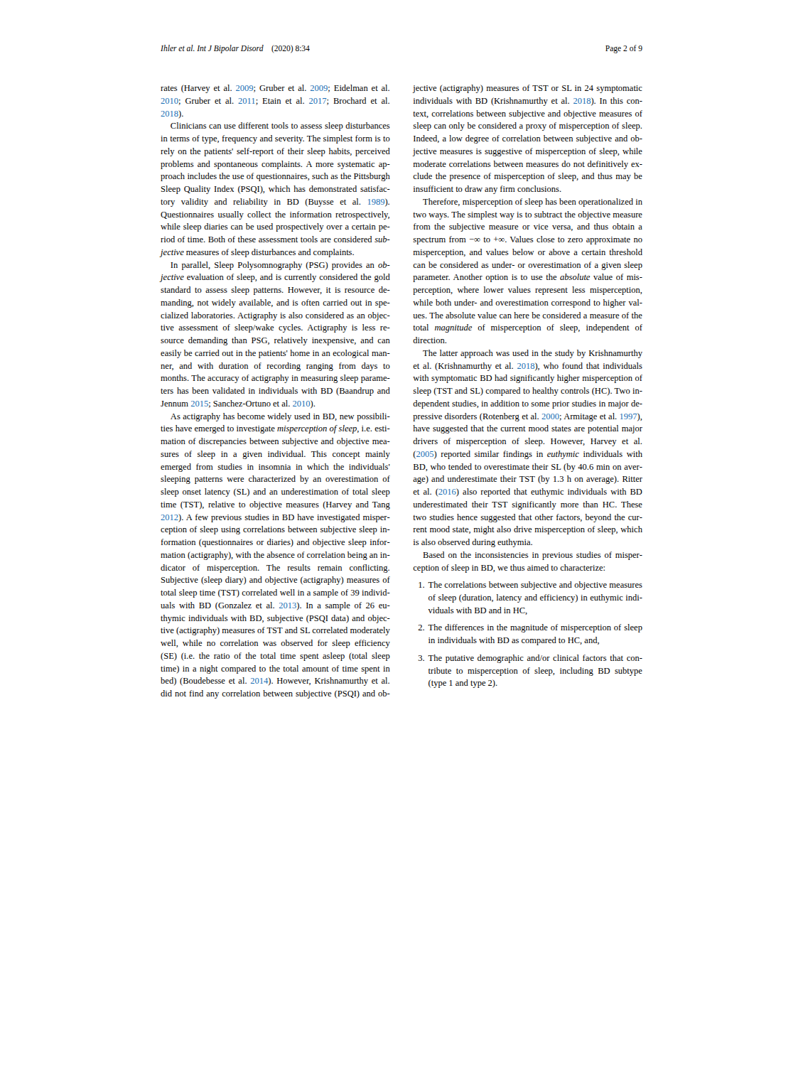Ihler et al. Int J Bipolar Disord (2020) 8:34
Page 2 of 9
rates (Harvey et al. 2009; Gruber et al. 2009; Eidelman et al. 2010; Gruber et al. 2011; Etain et al. 2017; Brochard et al. 2018).
Clinicians can use different tools to assess sleep disturbances in terms of type, frequency and severity. The simplest form is to rely on the patients' self-report of their sleep habits, perceived problems and spontaneous complaints. A more systematic approach includes the use of questionnaires, such as the Pittsburgh Sleep Quality Index (PSQI), which has demonstrated satisfactory validity and reliability in BD (Buysse et al. 1989). Questionnaires usually collect the information retrospectively, while sleep diaries can be used prospectively over a certain period of time. Both of these assessment tools are considered subjective measures of sleep disturbances and complaints.
In parallel, Sleep Polysomnography (PSG) provides an objective evaluation of sleep, and is currently considered the gold standard to assess sleep patterns. However, it is resource demanding, not widely available, and is often carried out in specialized laboratories. Actigraphy is also considered as an objective assessment of sleep/wake cycles. Actigraphy is less resource demanding than PSG, relatively inexpensive, and can easily be carried out in the patients' home in an ecological manner, and with duration of recording ranging from days to months. The accuracy of actigraphy in measuring sleep parameters has been validated in individuals with BD (Baandrup and Jennum 2015; Sanchez-Ortuno et al. 2010).
As actigraphy has become widely used in BD, new possibilities have emerged to investigate misperception of sleep, i.e. estimation of discrepancies between subjective and objective measures of sleep in a given individual. This concept mainly emerged from studies in insomnia in which the individuals' sleeping patterns were characterized by an overestimation of sleep onset latency (SL) and an underestimation of total sleep time (TST), relative to objective measures (Harvey and Tang 2012). A few previous studies in BD have investigated misperception of sleep using correlations between subjective sleep information (questionnaires or diaries) and objective sleep information (actigraphy), with the absence of correlation being an indicator of misperception. The results remain conflicting. Subjective (sleep diary) and objective (actigraphy) measures of total sleep time (TST) correlated well in a sample of 39 individuals with BD (Gonzalez et al. 2013). In a sample of 26 euthymic individuals with BD, subjective (PSQI data) and objective (actigraphy) measures of TST and SL correlated moderately well, while no correlation was observed for sleep efficiency (SE) (i.e. the ratio of the total time spent asleep (total sleep time) in a night compared to the total amount of time spent in bed) (Boudebesse et al. 2014). However, Krishnamurthy et al. did not find any correlation between subjective (PSQI) and objective (actigraphy) measures of TST or SL in 24 symptomatic individuals with BD (Krishnamurthy et al. 2018). In this context, correlations between subjective and objective measures of sleep can only be considered a proxy of misperception of sleep. Indeed, a low degree of correlation between subjective and objective measures is suggestive of misperception of sleep, while moderate correlations between measures do not definitively exclude the presence of misperception of sleep, and thus may be insufficient to draw any firm conclusions.
Therefore, misperception of sleep has been operationalized in two ways. The simplest way is to subtract the objective measure from the subjective measure or vice versa, and thus obtain a spectrum from −∞ to +∞. Values close to zero approximate no misperception, and values below or above a certain threshold can be considered as under- or overestimation of a given sleep parameter. Another option is to use the absolute value of misperception, where lower values represent less misperception, while both under- and overestimation correspond to higher values. The absolute value can here be considered a measure of the total magnitude of misperception of sleep, independent of direction.
The latter approach was used in the study by Krishnamurthy et al. (Krishnamurthy et al. 2018), who found that individuals with symptomatic BD had significantly higher misperception of sleep (TST and SL) compared to healthy controls (HC). Two independent studies, in addition to some prior studies in major depressive disorders (Rotenberg et al. 2000; Armitage et al. 1997), have suggested that the current mood states are potential major drivers of misperception of sleep. However, Harvey et al. (2005) reported similar findings in euthymic individuals with BD, who tended to overestimate their SL (by 40.6 min on average) and underestimate their TST (by 1.3 h on average). Ritter et al. (2016) also reported that euthymic individuals with BD underestimated their TST significantly more than HC. These two studies hence suggested that other factors, beyond the current mood state, might also drive misperception of sleep, which is also observed during euthymia.
Based on the inconsistencies in previous studies of misperception of sleep in BD, we thus aimed to characterize:
The correlations between subjective and objective measures of sleep (duration, latency and efficiency) in euthymic individuals with BD and in HC,
The differences in the magnitude of misperception of sleep in individuals with BD as compared to HC, and,
The putative demographic and/or clinical factors that contribute to misperception of sleep, including BD subtype (type 1 and type 2).